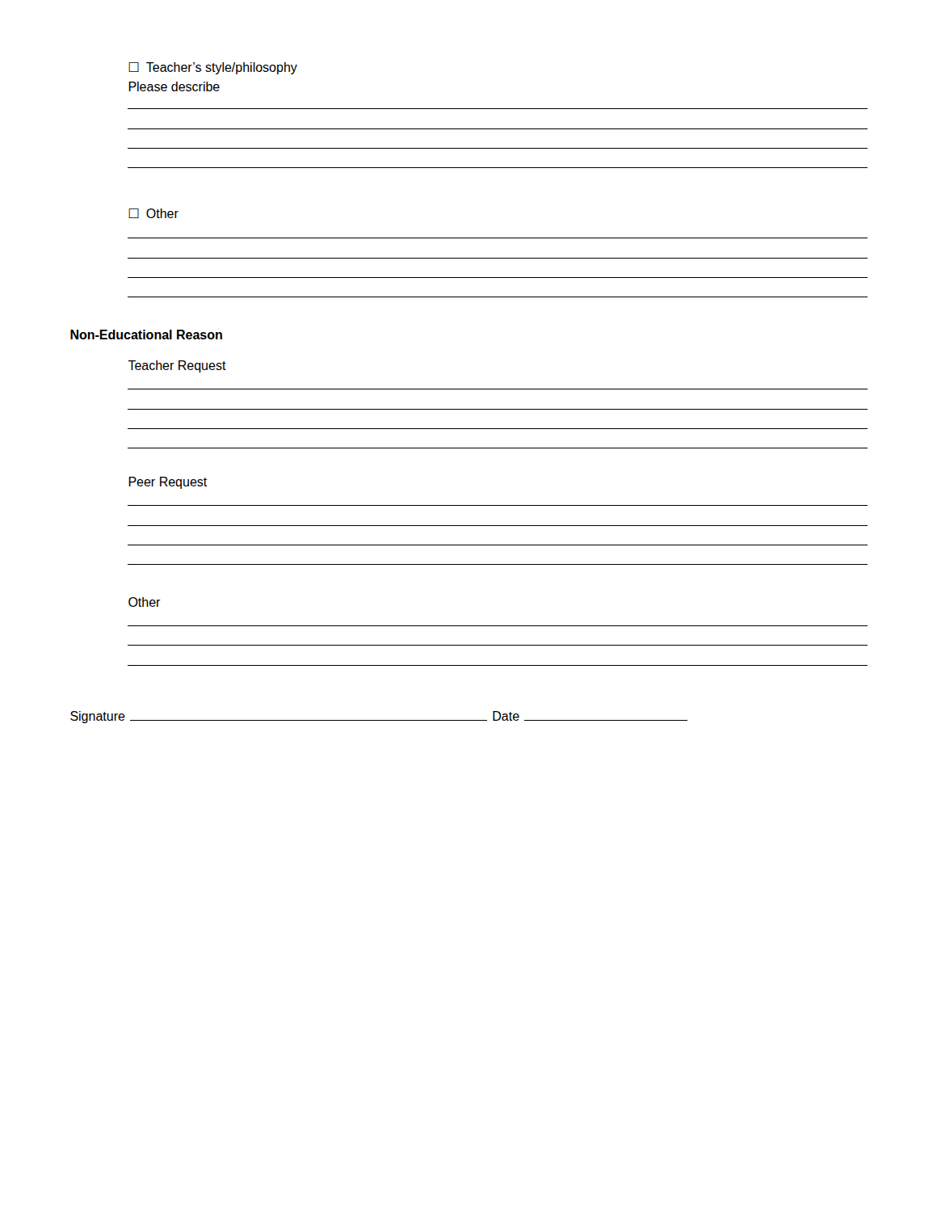☐Teacher’s style/philosophy
Please describe
☐Other
Non-Educational Reason
Teacher Request
Peer Request
Other
Signature Date